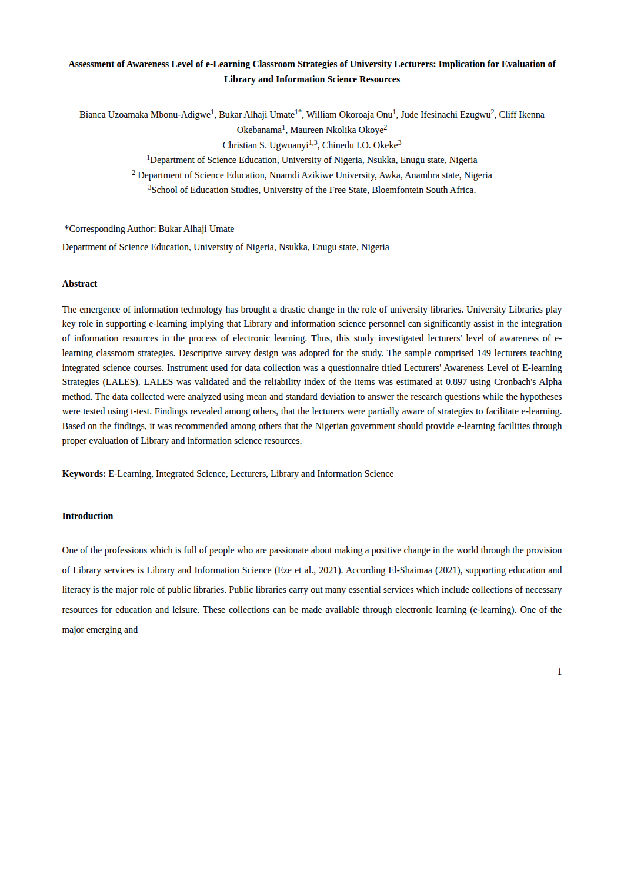Assessment of Awareness Level of e-Learning Classroom Strategies of University Lecturers: Implication for Evaluation of Library and Information Science Resources
Bianca Uzoamaka Mbonu-Adigwe1, Bukar Alhaji Umate1*, William Okoroaja Onu1, Jude Ifesinachi Ezugwu2, Cliff Ikenna Okebanama1, Maureen Nkolika Okoye2
Christian S. Ugwuanyi1,3, Chinedu I.O. Okeke3
1Department of Science Education, University of Nigeria, Nsukka, Enugu state, Nigeria
2 Department of Science Education, Nnamdi Azikiwe University, Awka, Anambra state, Nigeria
3School of Education Studies, University of the Free State, Bloemfontein South Africa.
*Corresponding Author: Bukar Alhaji Umate
Department of Science Education, University of Nigeria, Nsukka, Enugu state, Nigeria
Abstract
The emergence of information technology has brought a drastic change in the role of university libraries. University Libraries play key role in supporting e-learning implying that Library and information science personnel can significantly assist in the integration of information resources in the process of electronic learning. Thus, this study investigated lecturers' level of awareness of e-learning classroom strategies. Descriptive survey design was adopted for the study. The sample comprised 149 lecturers teaching integrated science courses. Instrument used for data collection was a questionnaire titled Lecturers' Awareness Level of E-learning Strategies (LALES). LALES was validated and the reliability index of the items was estimated at 0.897 using Cronbach's Alpha method. The data collected were analyzed using mean and standard deviation to answer the research questions while the hypotheses were tested using t-test. Findings revealed among others, that the lecturers were partially aware of strategies to facilitate e-learning. Based on the findings, it was recommended among others that the Nigerian government should provide e-learning facilities through proper evaluation of Library and information science resources.
Keywords: E-Learning, Integrated Science, Lecturers, Library and Information Science
Introduction
One of the professions which is full of people who are passionate about making a positive change in the world through the provision of Library services is Library and Information Science (Eze et al., 2021). According El-Shaimaa (2021), supporting education and literacy is the major role of public libraries. Public libraries carry out many essential services which include collections of necessary resources for education and leisure. These collections can be made available through electronic learning (e-learning). One of the major emerging and
1